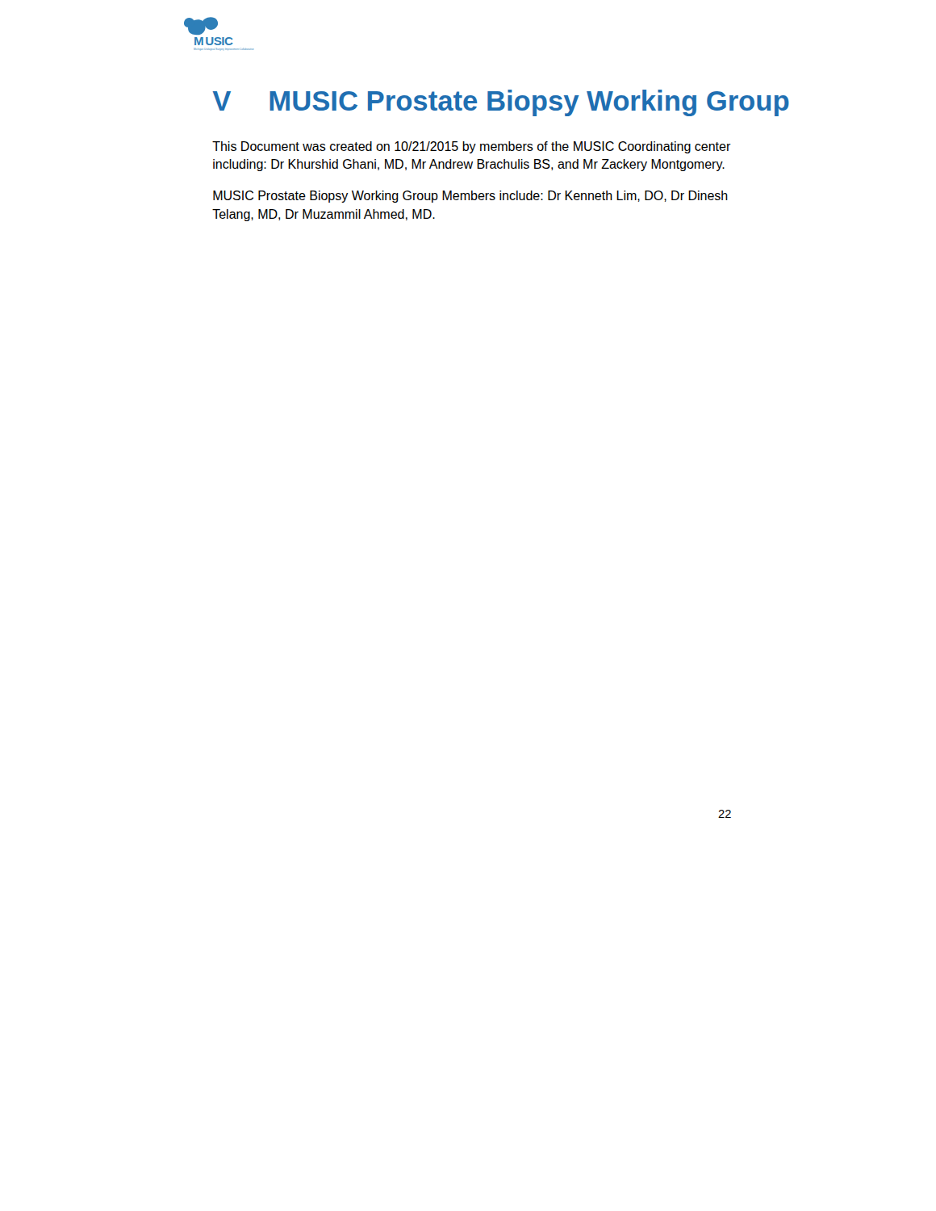M USIC Michigan Urological Surgery Improvement Collaborative
VMUSIC Prostate Biopsy Working Group
This Document was created on 10/21/2015 by members of the MUSIC Coordinating center including: Dr Khurshid Ghani, MD, Mr Andrew Brachulis BS, and Mr Zackery Montgomery.
MUSIC Prostate Biopsy Working Group Members include: Dr Kenneth Lim, DO, Dr Dinesh Telang, MD, Dr Muzammil Ahmed, MD.
22